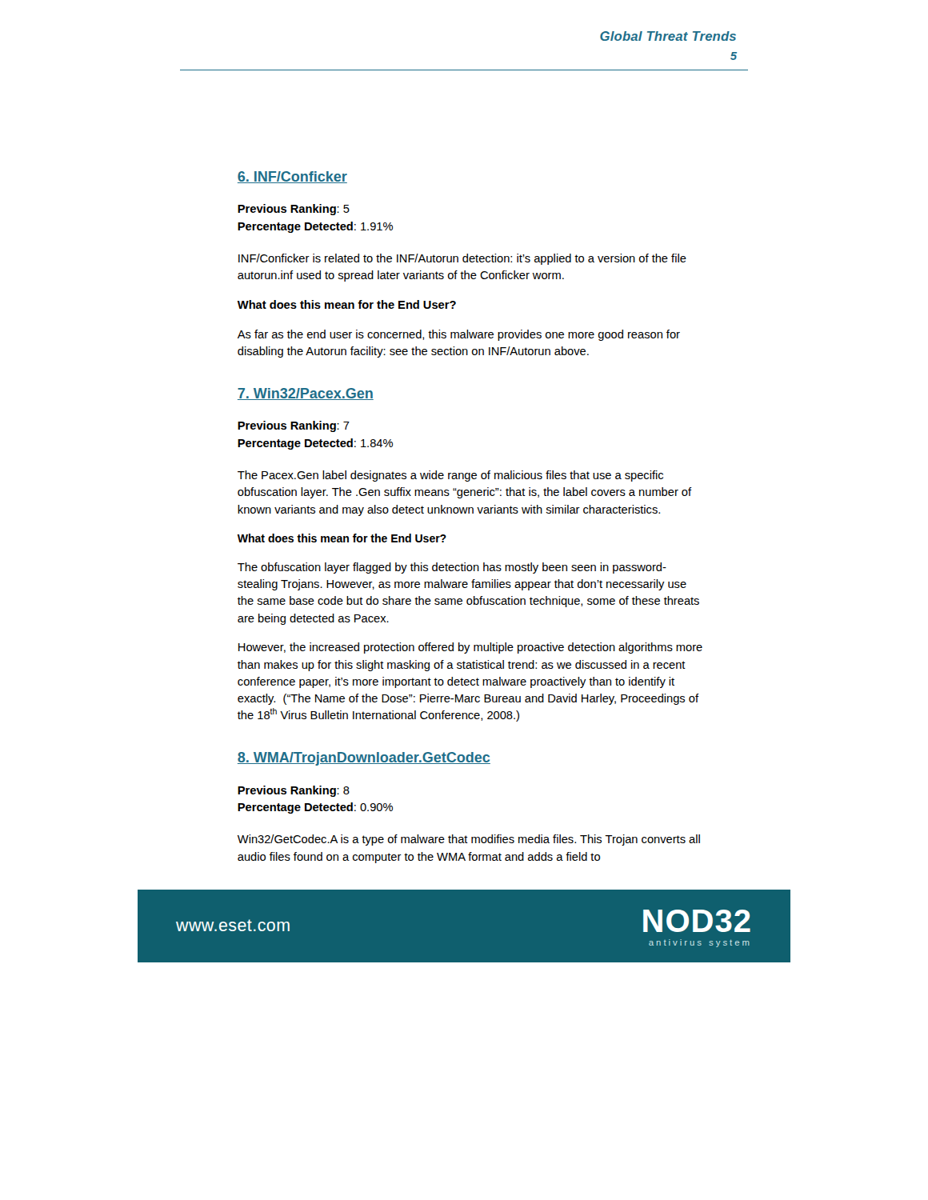Global Threat Trends
5
6. INF/Conficker
Previous Ranking: 5
Percentage Detected: 1.91%
INF/Conficker is related to the INF/Autorun detection: it’s applied to a version of the file autorun.inf used to spread later variants of the Conficker worm.
What does this mean for the End User?
As far as the end user is concerned, this malware provides one more good reason for disabling the Autorun facility: see the section on INF/Autorun above.
7. Win32/Pacex.Gen
Previous Ranking: 7
Percentage Detected: 1.84%
The Pacex.Gen label designates a wide range of malicious files that use a specific obfuscation layer. The .Gen suffix means “generic”: that is, the label covers a number of known variants and may also detect unknown variants with similar characteristics.
What does this mean for the End User?
The obfuscation layer flagged by this detection has mostly been seen in password-stealing Trojans. However, as more malware families appear that don’t necessarily use the same base code but do share the same obfuscation technique, some of these threats are being detected as Pacex.
However, the increased protection offered by multiple proactive detection algorithms more than makes up for this slight masking of a statistical trend: as we discussed in a recent conference paper, it’s more important to detect malware proactively than to identify it exactly. (“The Name of the Dose”: Pierre-Marc Bureau and David Harley, Proceedings of the 18th Virus Bulletin International Conference, 2008.)
8. WMA/TrojanDownloader.GetCodec
Previous Ranking: 8
Percentage Detected: 0.90%
Win32/GetCodec.A is a type of malware that modifies media files. This Trojan converts all audio files found on a computer to the WMA format and adds a field to
www.eset.com
NOD32
antivirus system